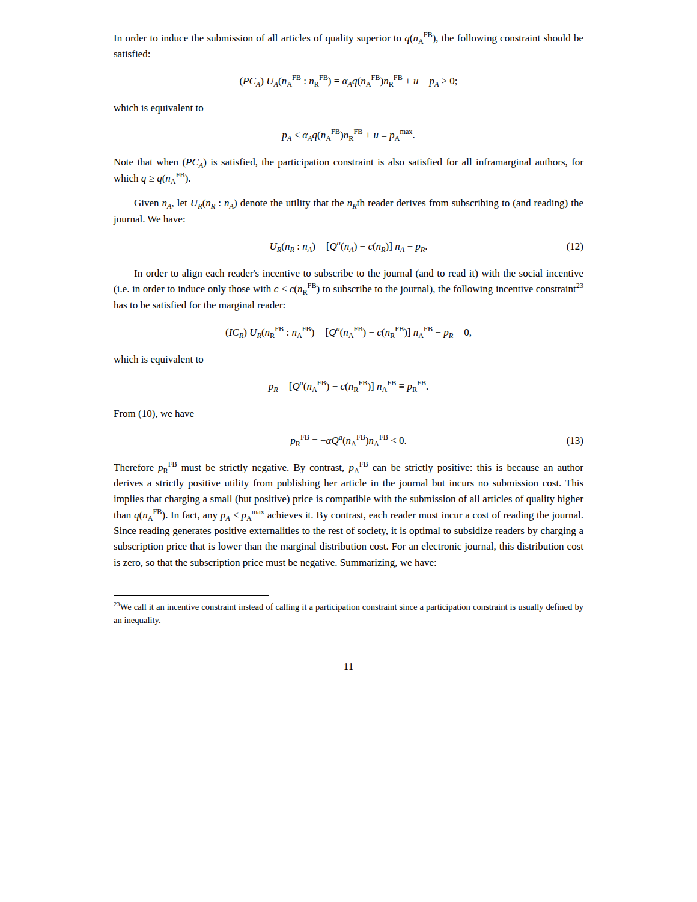In order to induce the submission of all articles of quality superior to q(nAFB), the following constraint should be satisfied:
(PCA) UA(nAFB : nRFB) = αAq(nAFB)nRFB + u − pA ≥ 0;
which is equivalent to
pA ≤ αAq(nAFB)nRFB + u ≡ pAmax.
Note that when (PCA) is satisfied, the participation constraint is also satisfied for all inframarginal authors, for which q ≥ q(nAFB).
Given nA, let UR(nR : nA) denote the utility that the nRth reader derives from subscribing to (and reading) the journal. We have:
UR(nR : nA) = [Qa(nA) − c(nR)] nA − pR. (12)
In order to align each reader's incentive to subscribe to the journal (and to read it) with the social incentive (i.e. in order to induce only those with c ≤ c(nRFB) to subscribe to the journal), the following incentive constraint23 has to be satisfied for the marginal reader:
(ICR) UR(nRFB : nAFB) = [Qa(nAFB) − c(nRFB)] nAFB − pR = 0,
which is equivalent to
pR = [Qa(nAFB) − c(nRFB)] nAFB ≡ pRFB.
From (10), we have
pRFB = −αQa(nAFB)nAFB < 0. (13)
Therefore pRFB must be strictly negative. By contrast, pAFB can be strictly positive: this is because an author derives a strictly positive utility from publishing her article in the journal but incurs no submission cost. This implies that charging a small (but positive) price is compatible with the submission of all articles of quality higher than q(nAFB). In fact, any pA ≤ pAmax achieves it. By contrast, each reader must incur a cost of reading the journal. Since reading generates positive externalities to the rest of society, it is optimal to subsidize readers by charging a subscription price that is lower than the marginal distribution cost. For an electronic journal, this distribution cost is zero, so that the subscription price must be negative. Summarizing, we have:
23 We call it an incentive constraint instead of calling it a participation constraint since a participation constraint is usually defined by an inequality.
11